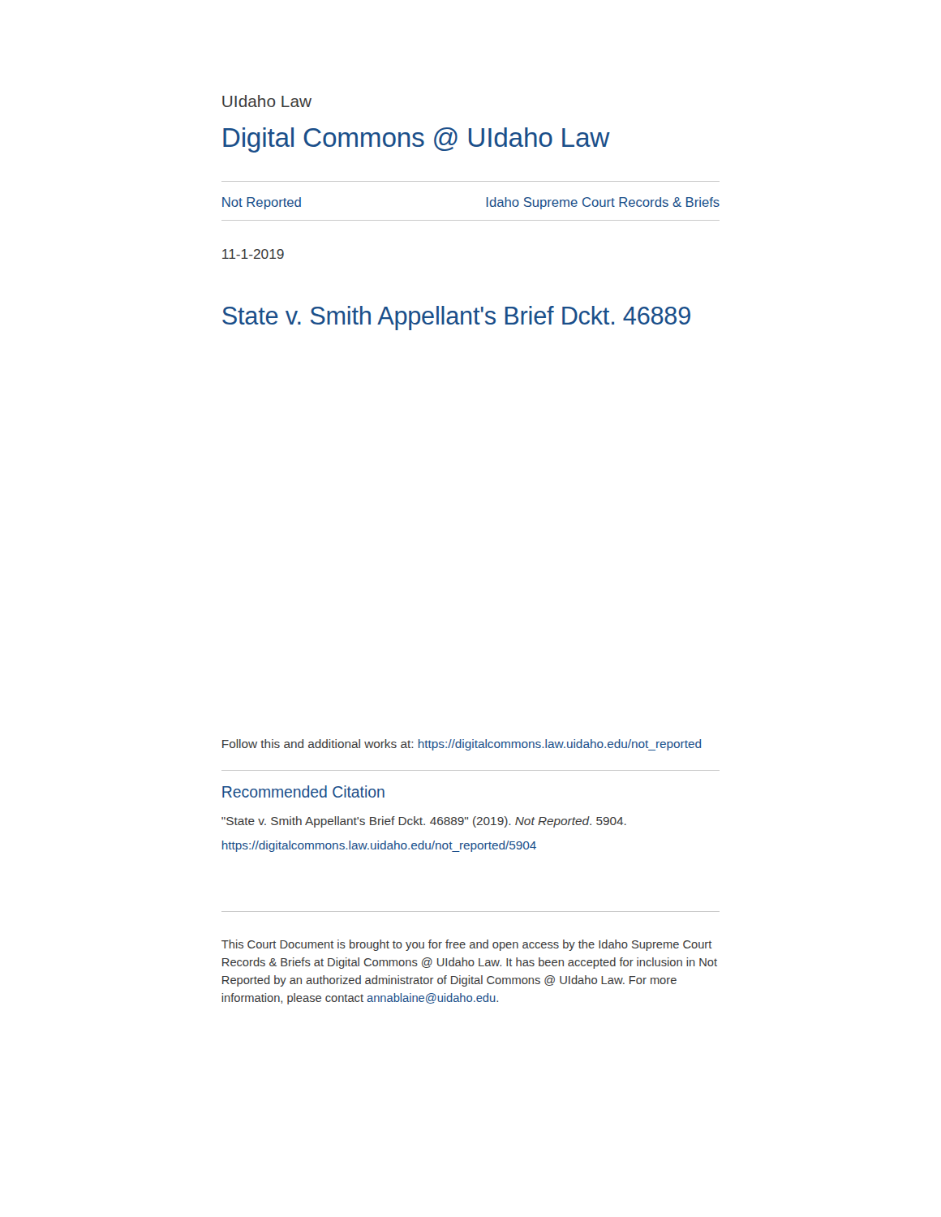UIdaho Law
Digital Commons @ UIdaho Law
Not Reported Idaho Supreme Court Records & Briefs
11-1-2019
State v. Smith Appellant's Brief Dckt. 46889
Follow this and additional works at: https://digitalcommons.law.uidaho.edu/not_reported
Recommended Citation
"State v. Smith Appellant's Brief Dckt. 46889" (2019). Not Reported. 5904.
https://digitalcommons.law.uidaho.edu/not_reported/5904
This Court Document is brought to you for free and open access by the Idaho Supreme Court Records & Briefs at Digital Commons @ UIdaho Law. It has been accepted for inclusion in Not Reported by an authorized administrator of Digital Commons @ UIdaho Law. For more information, please contact annablaine@uidaho.edu.